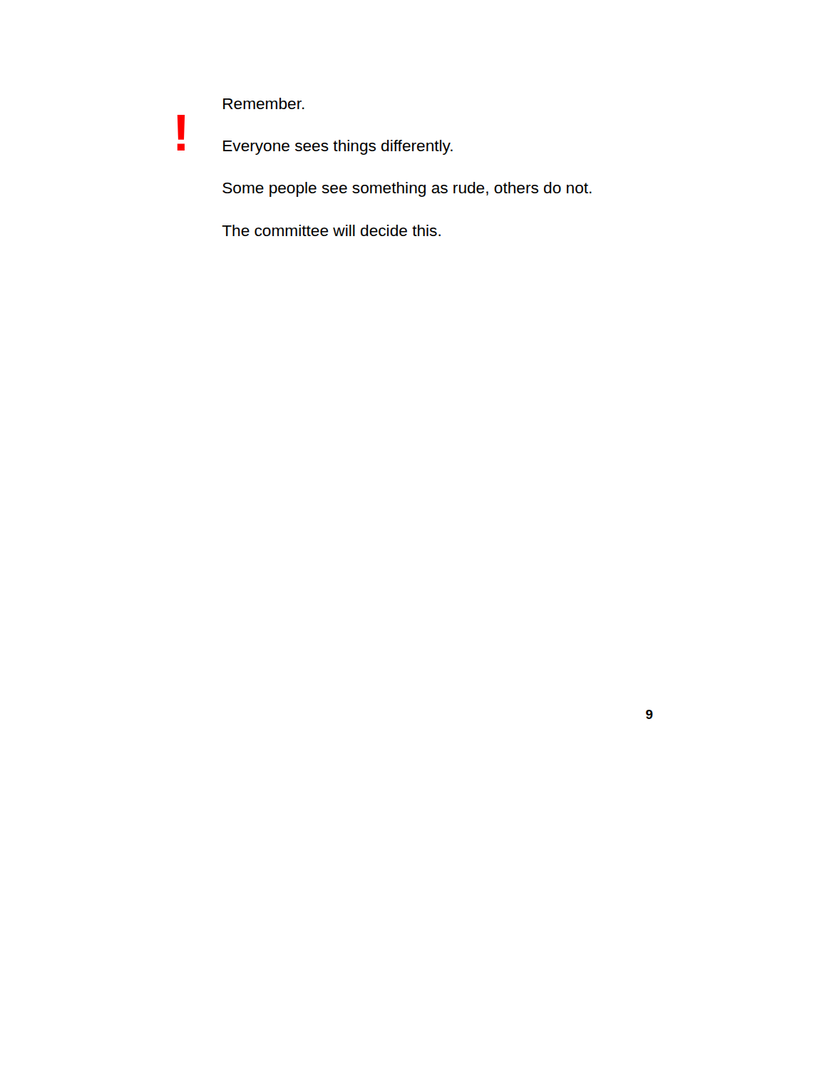!
Remember.
Everyone sees things differently.
Some people see something as rude, others do not.
The committee will decide this.
9